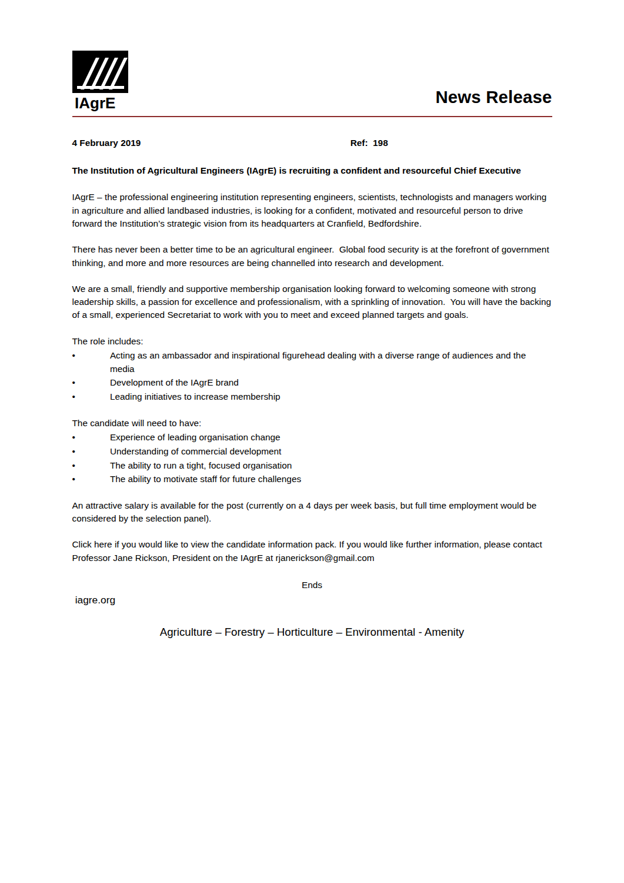IAgrE
News Release
4 February 2019 Ref: 198
The Institution of Agricultural Engineers (IAgrE) is recruiting a confident and resourceful Chief Executive
IAgrE – the professional engineering institution representing engineers, scientists, technologists and managers working in agriculture and allied landbased industries, is looking for a confident, motivated and resourceful person to drive forward the Institution’s strategic vision from its headquarters at Cranfield, Bedfordshire.
There has never been a better time to be an agricultural engineer. Global food security is at the forefront of government thinking, and more and more resources are being channelled into research and development.
We are a small, friendly and supportive membership organisation looking forward to welcoming someone with strong leadership skills, a passion for excellence and professionalism, with a sprinkling of innovation. You will have the backing of a small, experienced Secretariat to work with you to meet and exceed planned targets and goals.
The role includes:
•Acting as an ambassador and inspirational figurehead dealing with a diverse range of audiences and the media
•Development of the IAgrE brand
•Leading initiatives to increase membership
The candidate will need to have:
•Experience of leading organisation change
•Understanding of commercial development
•The ability to run a tight, focused organisation
•The ability to motivate staff for future challenges
An attractive salary is available for the post (currently on a 4 days per week basis, but full time employment would be considered by the selection panel).
Click here if you would like to view the candidate information pack. If you would like further information, please contact Professor Jane Rickson, President on the IAgrE at rjanerickson@gmail.com
Ends
iagre.org
Agriculture – Forestry – Horticulture – Environmental - Amenity